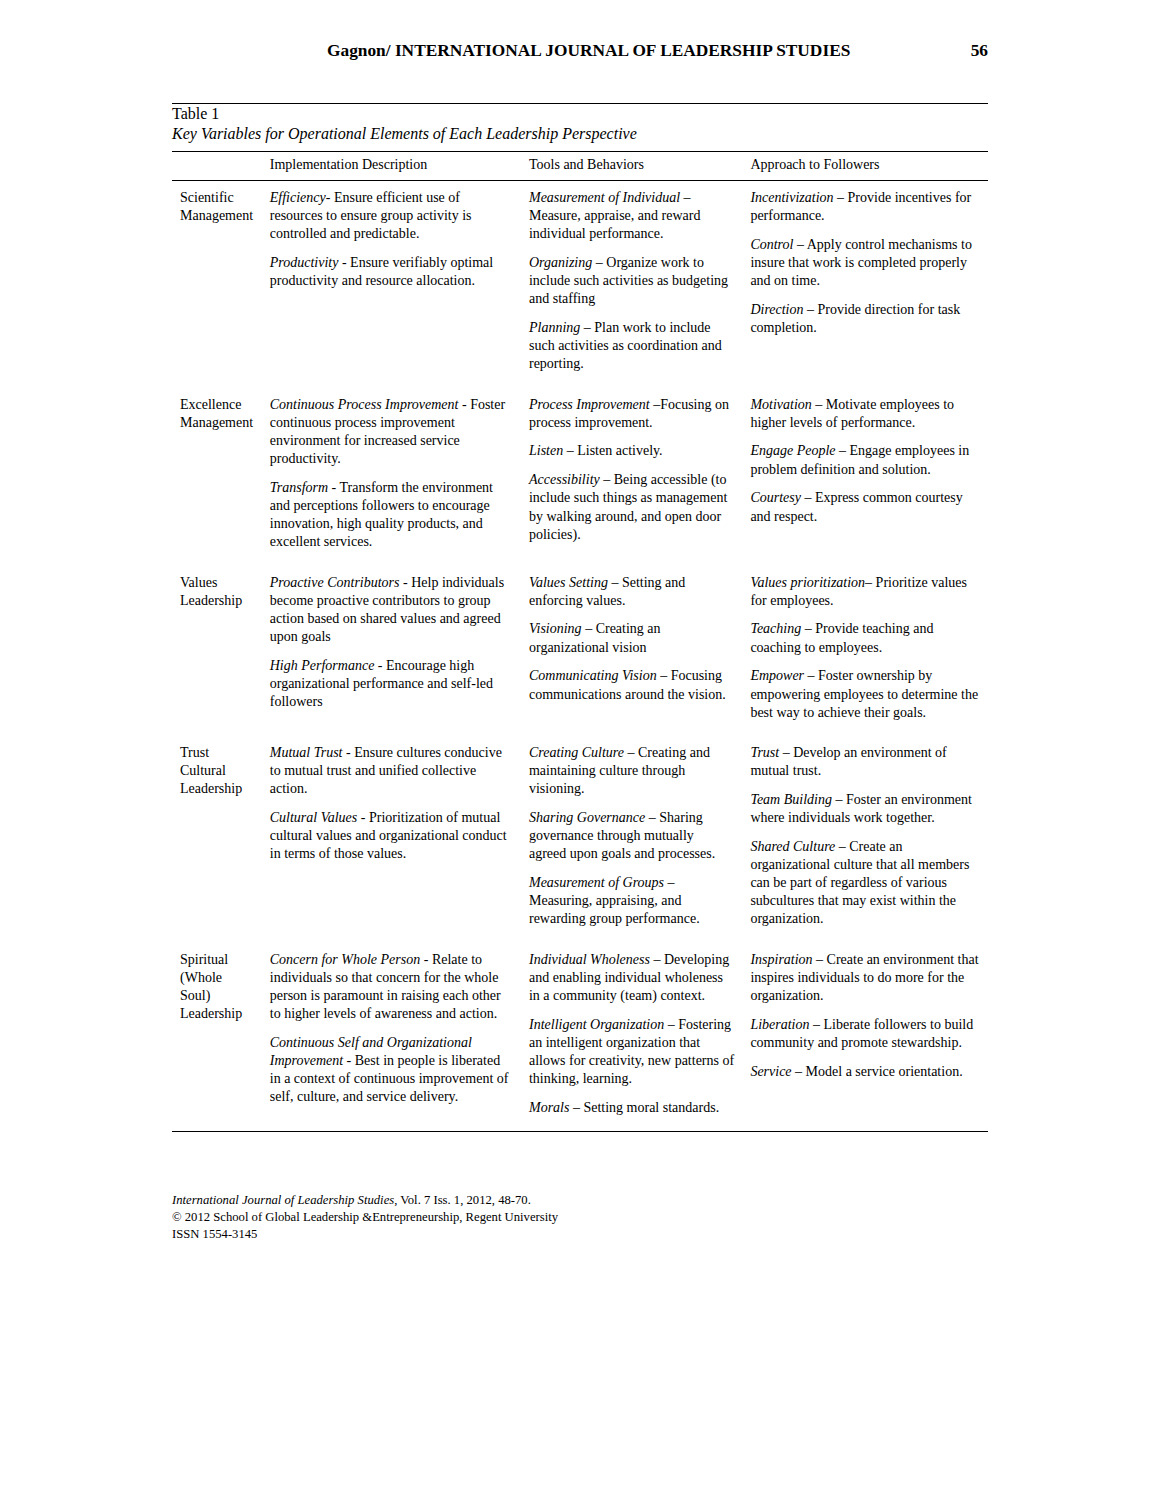Gagnon/ INTERNATIONAL JOURNAL OF LEADERSHIP STUDIES 56
Table 1
Key Variables for Operational Elements of Each Leadership Perspective
| | Implementation Description | Tools and Behaviors | Approach to Followers |
| --- | --- | --- | --- |
| Scientific Management | Efficiency - Ensure efficient use of resources to ensure group activity is controlled and predictable. Productivity - Ensure verifiably optimal productivity and resource allocation. | Measurement of Individual – Measure, appraise, and reward individual performance. Organizing – Organize work to include such activities as budgeting and staffing Planning – Plan work to include such activities as coordination and reporting. | Incentivization – Provide incentives for performance. Control – Apply control mechanisms to insure that work is completed properly and on time. Direction – Provide direction for task completion. |
| Excellence Management | Continuous Process Improvement - Foster continuous process improvement environment for increased service productivity. Transform - Transform the environment and perceptions followers to encourage innovation, high quality products, and excellent services. | Process Improvement –Focusing on process improvement. Listen – Listen actively. Accessibility – Being accessible (to include such things as management by walking around, and open door policies). | Motivation – Motivate employees to higher levels of performance. Engage People – Engage employees in problem definition and solution. Courtesy – Express common courtesy and respect. |
| Values Leadership | Proactive Contributors - Help individuals become proactive contributors to group action based on shared values and agreed upon goals High Performance - Encourage high organizational performance and self-led followers | Values Setting – Setting and enforcing values. Visioning – Creating an organizational vision Communicating Vision – Focusing communications around the vision. | Values prioritization – Prioritize values for employees. Teaching – Provide teaching and coaching to employees. Empower – Foster ownership by empowering employees to determine the best way to achieve their goals. |
| Trust Cultural Leadership | Mutual Trust - Ensure cultures conducive to mutual trust and unified collective action. Cultural Values - Prioritization of mutual cultural values and organizational conduct in terms of those values. | Creating Culture – Creating and maintaining culture through visioning. Sharing Governance – Sharing governance through mutually agreed upon goals and processes. Measurement of Groups – Measuring, appraising, and rewarding group performance. | Trust – Develop an environment of mutual trust. Team Building – Foster an environment where individuals work together. Shared Culture – Create an organizational culture that all members can be part of regardless of various subcultures that may exist within the organization. |
| Spiritual (Whole Soul) Leadership | Concern for Whole Person - Relate to individuals so that concern for the whole person is paramount in raising each other to higher levels of awareness and action. Continuous Self and Organizational Improvement - Best in people is liberated in a context of continuous improvement of self, culture, and service delivery. | Individual Wholeness – Developing and enabling individual wholeness in a community (team) context. Intelligent Organization – Fostering an intelligent organization that allows for creativity, new patterns of thinking, learning. Morals – Setting moral standards. | Inspiration – Create an environment that inspires individuals to do more for the organization. Liberation – Liberate followers to build community and promote stewardship. Service – Model a service orientation. |
International Journal of Leadership Studies, Vol. 7 Iss. 1, 2012, 48-70.
© 2012 School of Global Leadership &Entrepreneurship, Regent University
ISSN 1554-3145